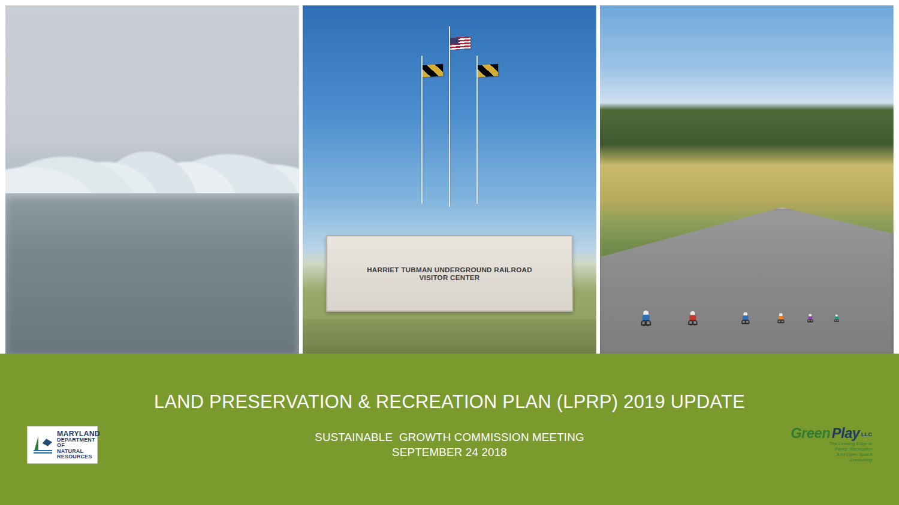Harriet Tubman Underground Railroad
Visitor Center
Land Preservation & Recreation Plan (LPRP) 2019 Update
Maryland Department of Natural Resources
Sustainable Growth Commission Meeting
September 24 2018
Green Play LLC
The Leading Edge in Parks, Recreation
And Open Space Consulting